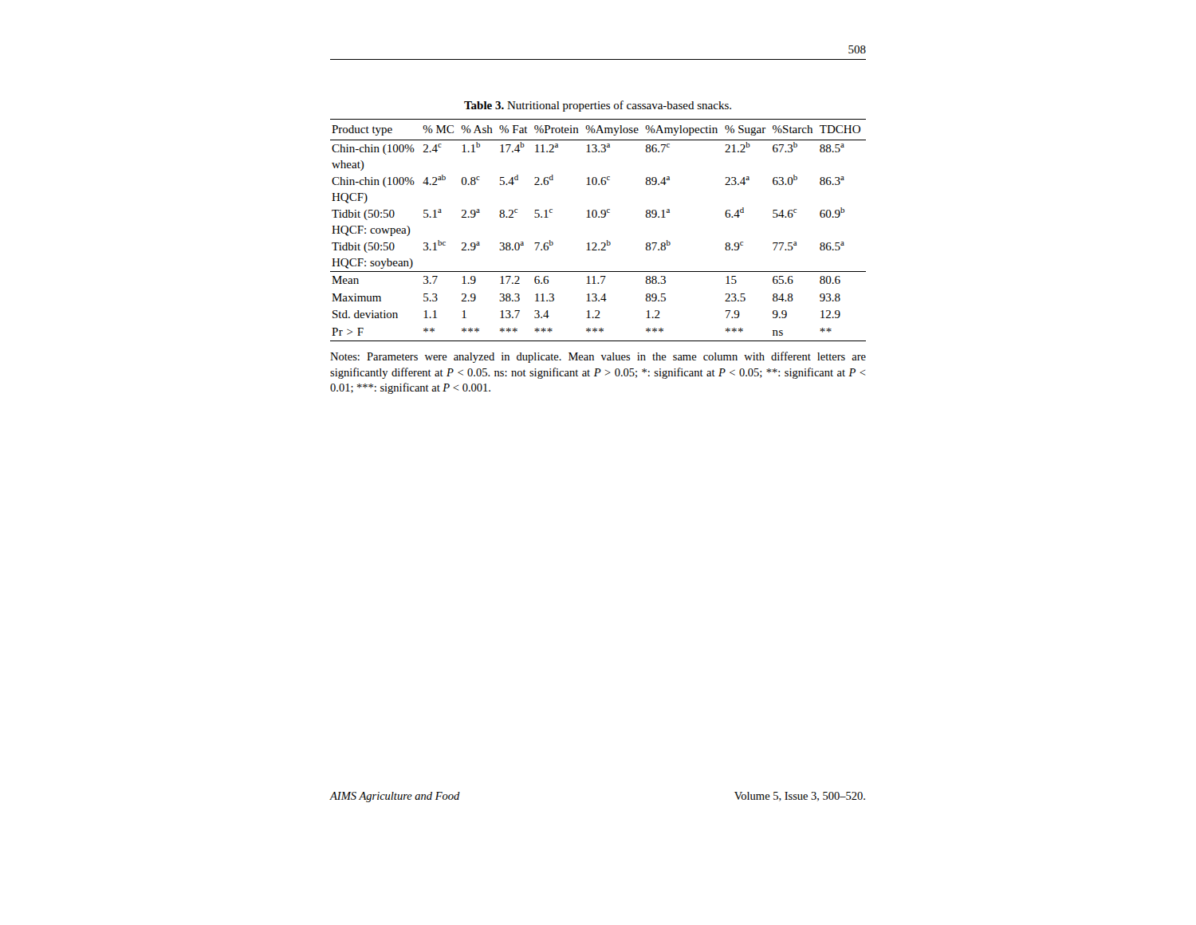508
Table 3. Nutritional properties of cassava-based snacks.
| Product type | % MC | % Ash | % Fat | %Protein | %Amylose | %Amylopectin | % Sugar | %Starch | TDCHO |
| --- | --- | --- | --- | --- | --- | --- | --- | --- | --- |
| Chin-chin (100% wheat) | 2.4 c | 1.1 b | 17.4 b | 11.2 a | 13.3 a | 86.7 c | 21.2 b | 67.3 b | 88.5 a |
| Chin-chin (100% HQCF) | 4.2 ab | 0.8 c | 5.4 d | 2.6 d | 10.6 c | 89.4 a | 23.4 a | 63.0 b | 86.3 a |
| Tidbit (50:50 HQCF: cowpea) | 5.1 a | 2.9 a | 8.2 c | 5.1 c | 10.9 c | 89.1 a | 6.4 d | 54.6 c | 60.9 b |
| Tidbit (50:50 HQCF: soybean) | 3.1 bc | 2.9 a | 38.0 a | 7.6 b | 12.2 b | 87.8 b | 8.9 c | 77.5 a | 86.5 a |
| Mean | 3.7 | 1.9 | 17.2 | 6.6 | 11.7 | 88.3 | 15 | 65.6 | 80.6 |
| Maximum | 5.3 | 2.9 | 38.3 | 11.3 | 13.4 | 89.5 | 23.5 | 84.8 | 93.8 |
| Std. deviation | 1.1 | 1 | 13.7 | 3.4 | 1.2 | 1.2 | 7.9 | 9.9 | 12.9 |
| Pr > F | ** | *** | *** | *** | *** | *** | *** | ns | ** |
Notes: Parameters were analyzed in duplicate. Mean values in the same column with different letters are significantly different at P < 0.05. ns: not significant at P > 0.05; *: significant at P < 0.05; **: significant at P < 0.01; ***: significant at P < 0.001.
AIMS Agriculture and Food
Volume 5, Issue 3, 500–520.